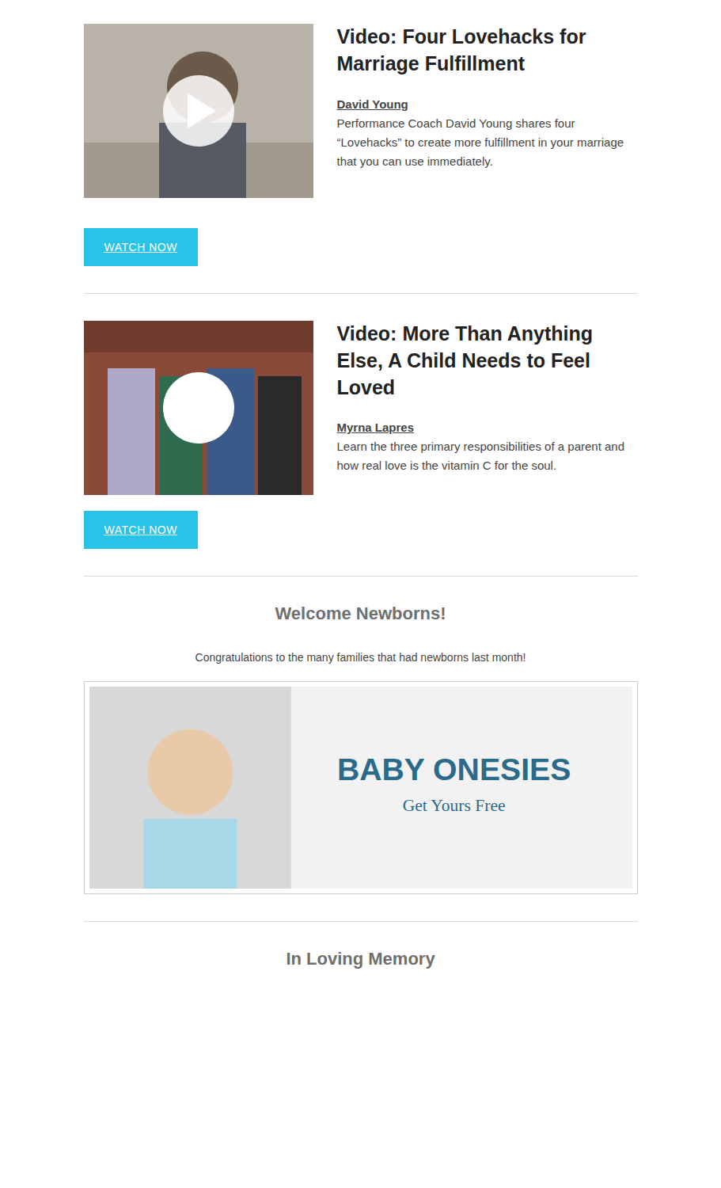Video: Four Lovehacks for Marriage Fulfillment
David Young
Performance Coach David Young shares four “Lovehacks” to create more fulfillment in your marriage that you can use immediately.
WATCH NOW
Video: More Than Anything Else, A Child Needs to Feel Loved
Myrna Lapres
Learn the three primary responsibilities of a parent and how real love is the vitamin C for the soul.
WATCH NOW
Welcome Newborns!
Congratulations to the many families that had newborns last month!
In Loving Memory